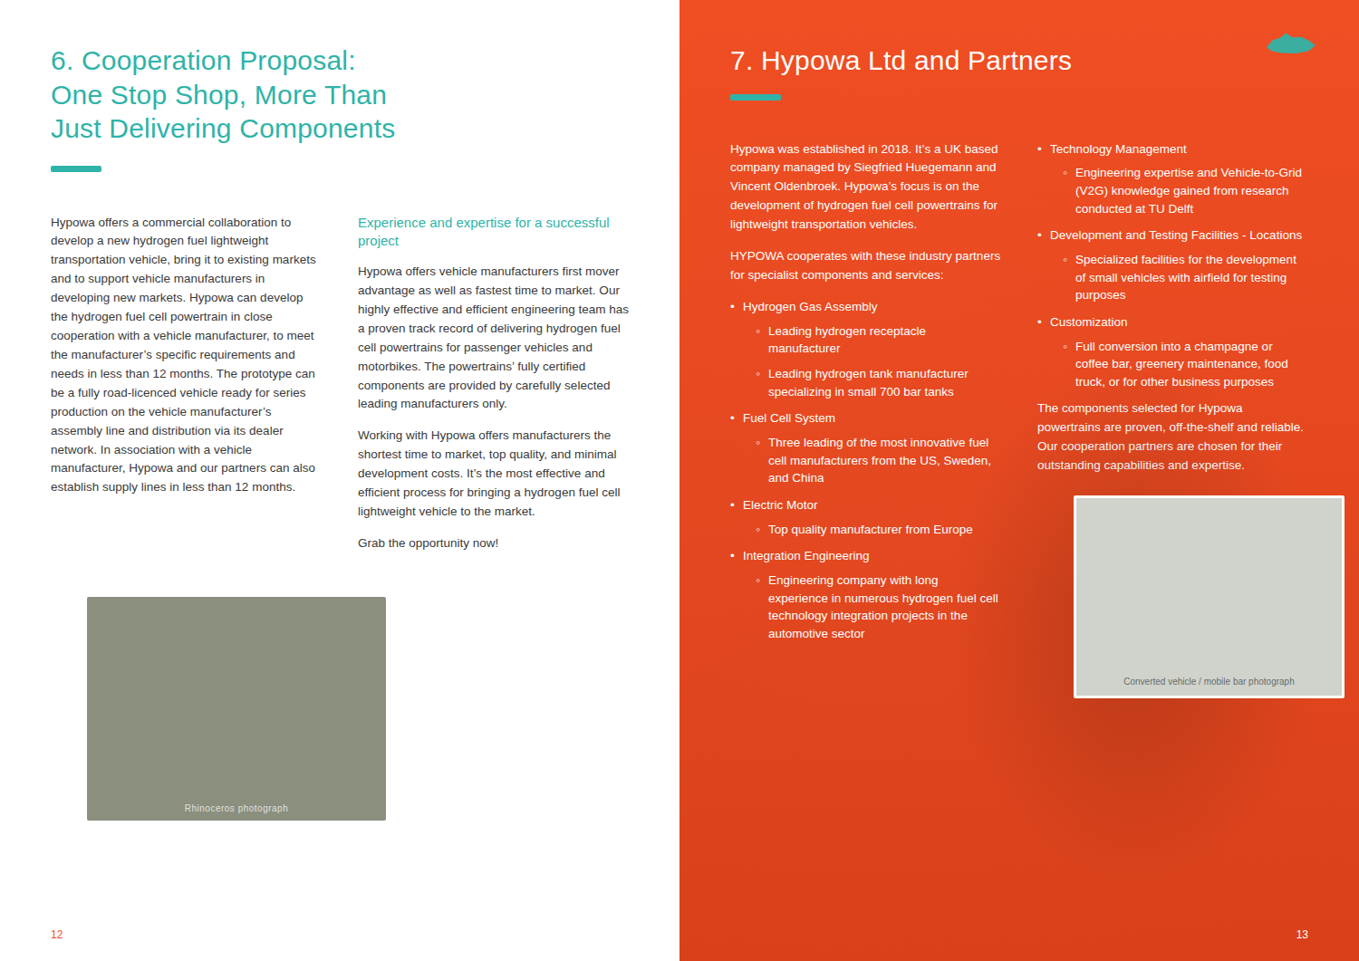6. Cooperation Proposal:
One Stop Shop, More Than
Just Delivering Components
Hypowa offers a commercial collaboration to develop a new hydrogen fuel lightweight transportation vehicle, bring it to existing markets and to support vehicle manufacturers in developing new markets. Hypowa can develop the hydrogen fuel cell powertrain in close cooperation with a vehicle manufacturer, to meet the manufacturer’s specific requirements and needs in less than 12 months. The prototype can be a fully road-licenced vehicle ready for series production on the vehicle manufacturer’s assembly line and distribution via its dealer network. In association with a vehicle manufacturer, Hypowa and our partners can also establish supply lines in less than 12 months.
Experience and expertise for a successful project
Hypowa offers vehicle manufacturers first mover advantage as well as fastest time to market. Our highly effective and efficient engineering team has a proven track record of delivering hydrogen fuel cell powertrains for passenger vehicles and motorbikes. The powertrains’ fully certified components are provided by carefully selected leading manufacturers only.
Working with Hypowa offers manufacturers the shortest time to market, top quality, and minimal development costs. It’s the most effective and efficient process for bringing a hydrogen fuel cell lightweight vehicle to the market.
Grab the opportunity now!
12
7. Hypowa Ltd and Partners
Hypowa was established in 2018. It’s a UK based company managed by Siegfried Huegemann and Vincent Oldenbroek. Hypowa’s focus is on the development of hydrogen fuel cell powertrains for lightweight transportation vehicles.
HYPOWA cooperates with these industry partners for specialist components and services:
Hydrogen Gas Assembly
Leading hydrogen receptacle manufacturer
Leading hydrogen tank manufacturer specializing in small 700 bar tanks
Fuel Cell System
Three leading of the most innovative fuel cell manufacturers from the US, Sweden, and China
Electric Motor
Top quality manufacturer from Europe
Integration Engineering
Engineering company with long experience in numerous hydrogen fuel cell technology integration projects in the automotive sector
Technology Management
Engineering expertise and Vehicle-to-Grid (V2G) knowledge gained from research conducted at TU Delft
Development and Testing Facilities - Locations
Specialized facilities for the development of small vehicles with airfield for testing purposes
Customization
Full conversion into a champagne or coffee bar, greenery maintenance, food truck, or for other business purposes
The components selected for Hypowa powertrains are proven, off-the-shelf and reliable. Our cooperation partners are chosen for their outstanding capabilities and expertise.
13